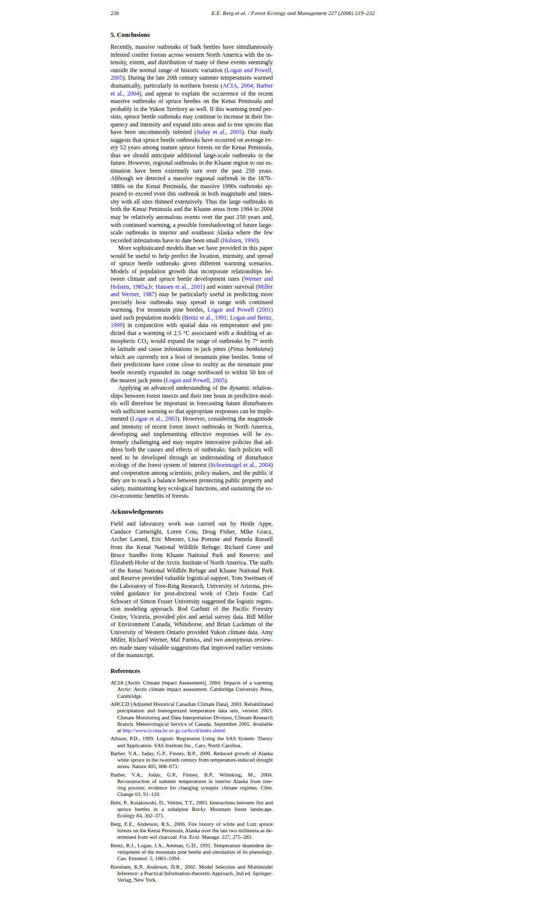230
E.E. Berg et al. / Forest Ecology and Management 227 (2006) 219–232
5. Conclusions
Recently, massive outbreaks of bark beetles have simultaneously infested conifer forests across western North America with the intensity, extent, and distribution of many of these events seemingly outside the normal range of historic variation (Logan and Powell, 2005). During the late 20th century summer temperatures warmed dramatically, particularly in northern forests (ACIA, 2004; Barber et al., 2004), and appear to explain the occurrence of the recent massive outbreaks of spruce beetles on the Kenai Peninsula and probably in the Yukon Territory as well. If this warming trend persists, spruce beetle outbreaks may continue to increase in their frequency and intensity and expand into areas and to tree species that have been uncommonly infested (Juday et al., 2005). Our study suggests that spruce beetle outbreaks have occurred on average every 52 years among mature spruce forests on the Kenai Peninsula, thus we should anticipate additional large-scale outbreaks in the future. However, regional outbreaks in the Kluane region to our estimation have been extremely rare over the past 250 years. Although we detected a massive regional outbreak in the 1870–1880s on the Kenai Peninsula, the massive 1990s outbreaks appeared to exceed even this outbreak in both magnitude and intensity with all sites thinned extensively. Thus the large outbreaks in both the Kenai Peninsula and the Kluane areas from 1994 to 2004 may be relatively anomalous events over the past 250 years and, with continued warming, a possible foreshadowing of future large-scale outbreaks in interior and southeast Alaska where the few recorded infestations have to date been small (Holsten, 1990).
More sophisticated models than we have provided in this paper would be useful to help predict the location, intensity, and spread of spruce beetle outbreaks given different warming scenarios. Models of population growth that incorporate relationships between climate and spruce beetle development rates (Werner and Holsten, 1985a,b; Hansen et al., 2001) and winter survival (Miller and Werner, 1987) may be particularly useful in predicting more precisely how outbreaks may spread in range with continued warming. For mountain pine beetles, Logan and Powell (2001) used such population models (Bentz et al., 1991; Logan and Bentz, 1999) in conjunction with spatial data on temperature and predicted that a warming of 2.5 °C associated with a doubling of atmospheric CO2 would expand the range of outbreaks by 7° north in latitude and cause infestations in jack pines (Pinus banksiana) which are currently not a host of mountain pine beetles. Some of their predictions have come close to reality as the mountain pine beetle recently expanded its range northward to within 50 km of the nearest jack pines (Logan and Powell, 2005).
Applying an advanced understanding of the dynamic relationships between forest insects and their tree hosts in predictive models will therefore be important in forecasting future disturbances with sufficient warning so that appropriate responses can be implemented (Logan et al., 2003). However, considering the magnitude and intensity of recent forest insect outbreaks in North America, developing and implementing effective responses will be extremely challenging and may require innovative policies that address both the causes and effects of outbreaks. Such policies will need to be developed through an understanding of disturbance ecology of the forest system of interest (Schoennagel et al., 2004) and cooperation among scientists, policy makers, and the public if they are to reach a balance between protecting public property and safety, maintaining key ecological functions, and sustaining the socio-economic benefits of forests.
Acknowledgements
Field and laboratory work was carried out by Heide Appe, Candace Cartwright, Loren Cota, Doug Fisher, Mike Gracz, Archer Larned, Eric Meester, Lisa Portune and Pamela Russell from the Kenai National Wildlife Refuge; Richard Greer and Bruce Sundbo from Kluane National Park and Reserve; and Elizabeth Hofer of the Arctic Institute of North America. The staffs of the Kenai National Wildlife Refuge and Kluane National Park and Reserve provided valuable logistical support. Tom Swetnam of the Laboratory of Tree-Ring Research, University of Arizona, provided guidance for post-doctoral work of Chris Fastie. Carl Schwarz of Simon Fraser University suggested the logistic regression modeling approach. Rod Garbutt of the Pacific Forestry Centre, Victoria, provided plot and aerial survey data. Bill Miller of Environment Canada, Whitehorse, and Brian Luckman of the University of Western Ontario provided Yukon climate data. Amy Miller, Richard Werner, Mal Furniss, and two anonymous reviewers made many valuable suggestions that improved earlier versions of the manuscript.
References
ACIA [Arctic Climate Impact Assessment], 2004. Impacts of a warming Arctic: Arctic climate impact assessment. Cambridge University Press, Cambridge.
AHCCD [Adjusted Historical Canadian Climate Data], 2003. Rehabilitated precipitation and homogenized temperature data sets, version 2003. Climate Monitoring and Data Interpretation Division, Climate Research Branch, Meteorological Service of Canada. September 2005. Available at http://www.cccma.bc.ec.gc.ca/hccd/index.shtml.
Allison, P.D., 1999. Logistic Regression Using the SAS System: Theory and Application. SAS Institute Inc., Cary, North Carolina.
Barber, V.A., Juday, G.P., Finney, B.P., 2000. Reduced growth of Alaska white spruce in the twentieth century from temperature-induced drought stress. Nature 405, 668–673.
Barber, V.A., Juday, G.P., Finney, B.P., Wilmking, M., 2004. Reconstruction of summer temperatures in interior Alaska from tree-ring proxies: evidence for changing synoptic climate regimes. Clim. Change 63, 91–120.
Bebi, P., Kulakowski, D., Veblen, T.T., 2003. Interactions between fire and spruce beetles in a subalpine Rocky Mountain forest landscape. Ecology 84, 362–371.
Berg, E.E., Anderson, R.S., 2006. Fire history of white and Lutz spruce forests on the Kenai Peninsula, Alaska over the last two millennia as determined from soil charcoal. For. Ecol. Manage. 227, 275–283.
Bentz, B.J., Logan, J.A., Amman, G.D., 1991. Temperature dependent development of the mountain pine beetle and simulation of its phenology. Can. Entomol. 5, 1083–1094.
Burnham, K.P., Anderson, D.R., 2002. Model Selection and Multimodel Inference: a Practical Information-theoretic Approach, 2nd ed. Springer-Verlag, New York.